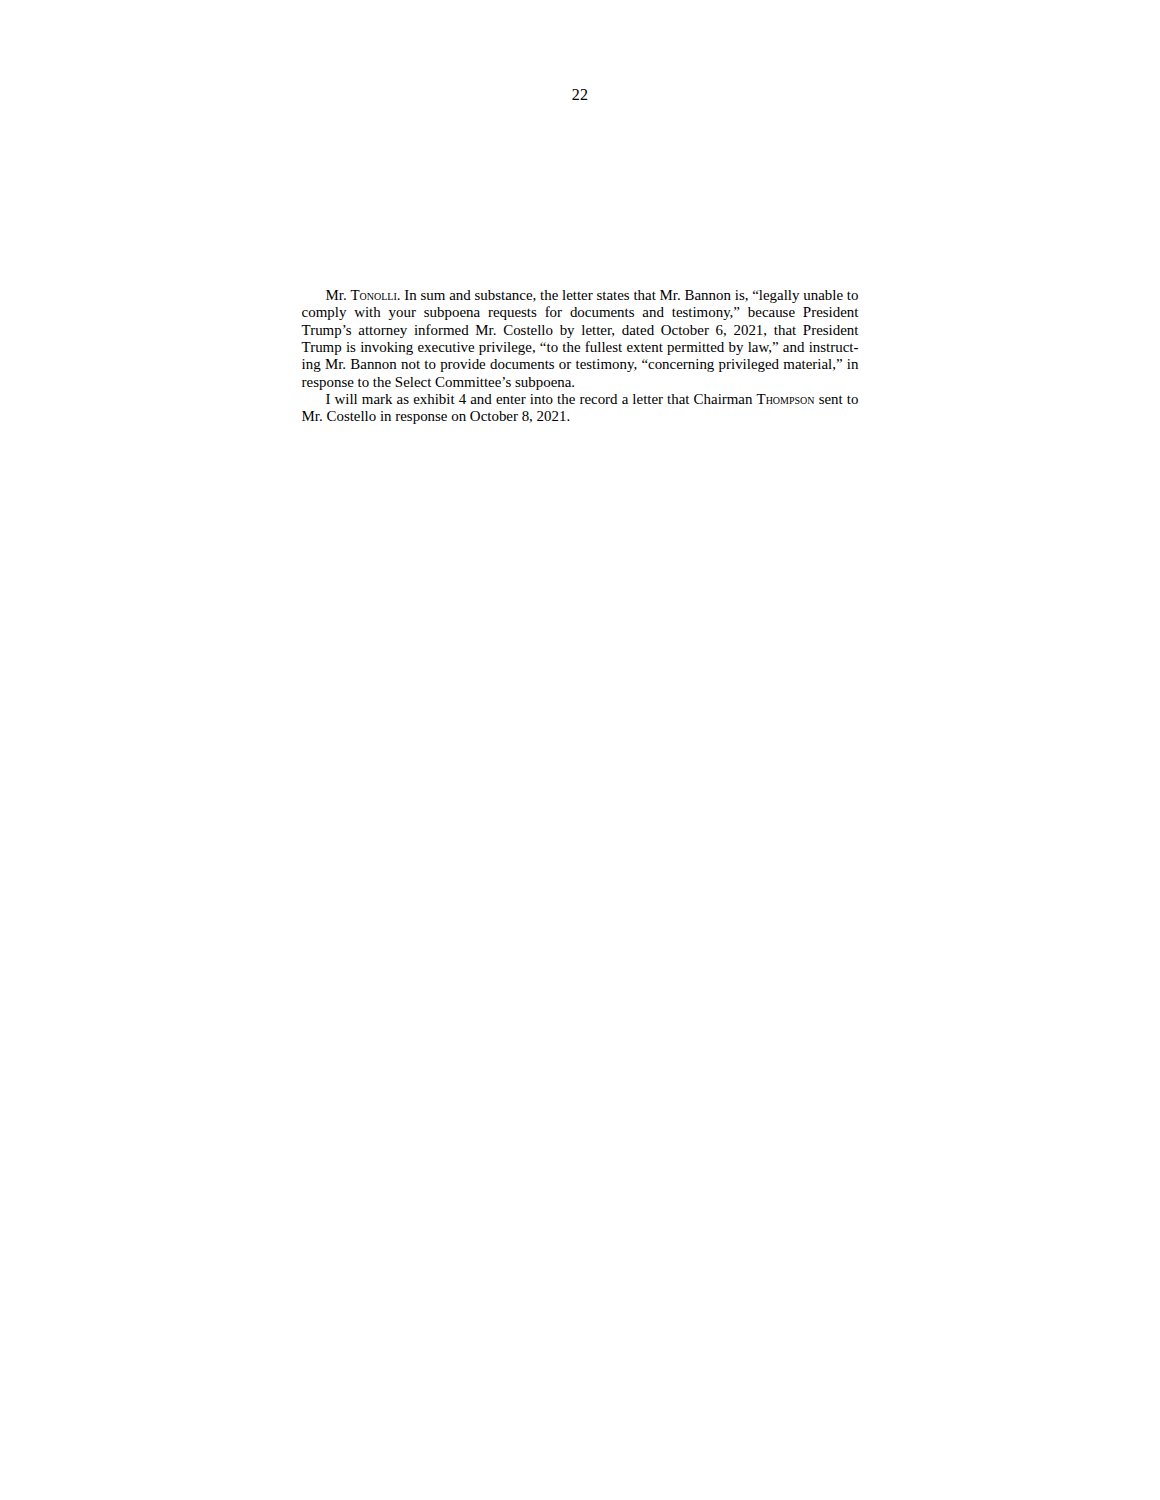22
Mr. Tonolli. In sum and substance, the letter states that Mr. Bannon is, “legally unable to comply with your subpoena requests for documents and testimony,” because President Trump’s attorney informed Mr. Costello by letter, dated October 6, 2021, that President Trump is invoking executive privilege, “to the fullest extent permitted by law,” and instructing Mr. Bannon not to provide documents or testimony, “concerning privileged material,” in response to the Select Committee’s subpoena.
I will mark as exhibit 4 and enter into the record a letter that Chairman Thompson sent to Mr. Costello in response on October 8, 2021.